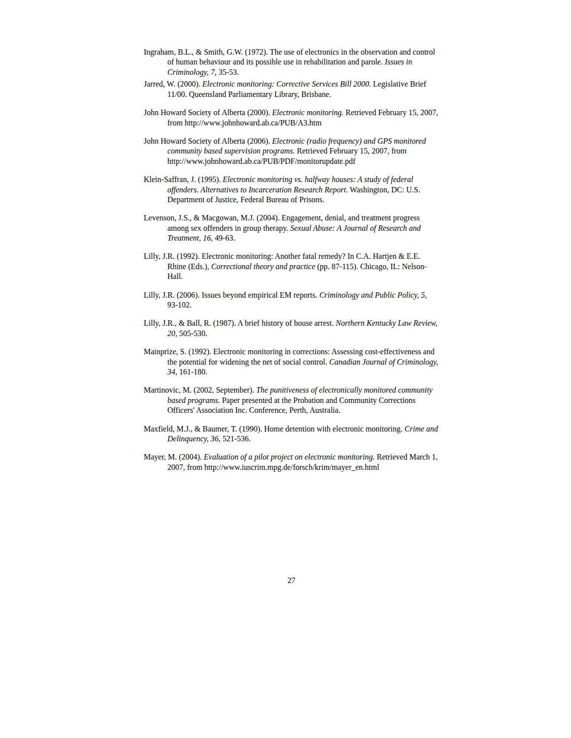Ingraham, B.L., & Smith, G.W. (1972). The use of electronics in the observation and control of human behaviour and its possible use in rehabilitation and parole. Issues in Criminology, 7, 35-53.
Jarred, W. (2000). Electronic monitoring: Corrective Services Bill 2000. Legislative Brief 11/00. Queensland Parliamentary Library, Brisbane.
John Howard Society of Alberta (2000). Electronic monitoring. Retrieved February 15, 2007, from http://www.johnhoward.ab.ca/PUB/A3.htm
John Howard Society of Alberta (2006). Electronic (radio frequency) and GPS monitored community based supervision programs. Retrieved February 15, 2007, from http://www.johnhoward.ab.ca/PUB/PDF/monitorupdate.pdf
Klein-Saffran, J. (1995). Electronic monitoring vs. halfway houses: A study of federal offenders. Alternatives to Incarceration Research Report. Washington, DC: U.S. Department of Justice, Federal Bureau of Prisons.
Levenson, J.S., & Macgowan, M.J. (2004). Engagement, denial, and treatment progress among sex offenders in group therapy. Sexual Abuse: A Journal of Research and Treatment, 16, 49-63.
Lilly, J.R. (1992). Electronic monitoring: Another fatal remedy? In C.A. Hartjen & E.E. Rhine (Eds.), Correctional theory and practice (pp. 87-115). Chicago, IL: Nelson-Hall.
Lilly, J.R. (2006). Issues beyond empirical EM reports. Criminology and Public Policy, 5, 93-102.
Lilly, J.R., & Ball, R. (1987). A brief history of house arrest. Northern Kentucky Law Review, 20, 505-530.
Mainprize, S. (1992). Electronic monitoring in corrections: Assessing cost-effectiveness and the potential for widening the net of social control. Canadian Journal of Criminology, 34, 161-180.
Martinovic, M. (2002, September). The punitiveness of electronically monitored community based programs. Paper presented at the Probation and Community Corrections Officers' Association Inc. Conference, Perth, Australia.
Maxfield, M.J., & Baumer, T. (1990). Home detention with electronic monitoring. Crime and Delinquency, 36, 521-536.
Mayer, M. (2004). Evaluation of a pilot project on electronic monitoring. Retrieved March 1, 2007, from http://www.iuscrim.mpg.de/forsch/krim/mayer_en.html
27